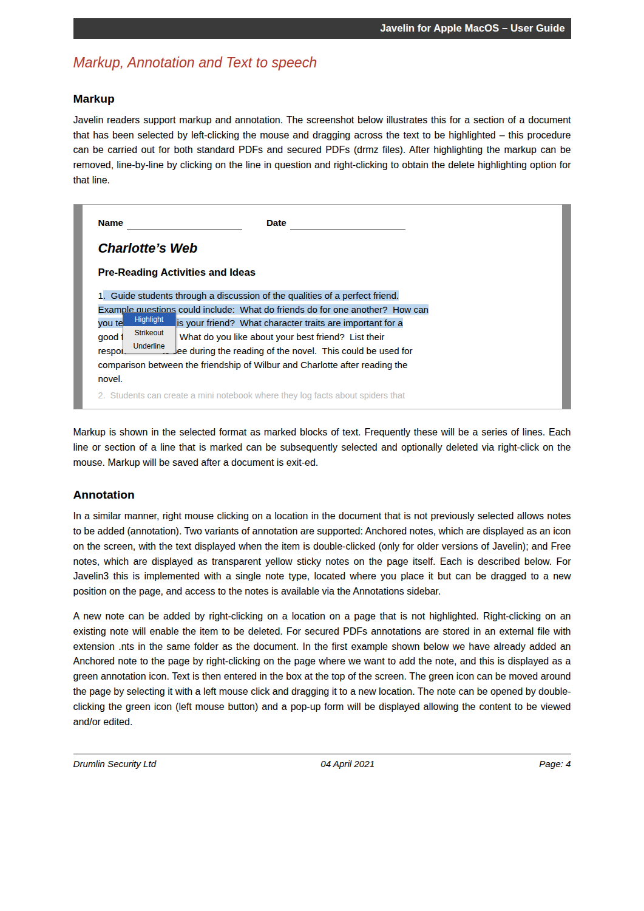Javelin for Apple MacOS – User Guide
Markup, Annotation and Text to speech
Markup
Javelin readers support markup and annotation. The screenshot below illustrates this for a section of a document that has been selected by left-clicking the mouse and dragging across the text to be highlighted – this procedure can be carried out for both standard PDFs and secured PDFs (drmz files). After highlighting the markup can be removed, line-by-line by clicking on the line in question and right-clicking to obtain the delete highlighting option for that line.
Name Date
Charlotte’s Web
Pre-Reading Activities and Ideas
Highlight
Strikeout
Underline
1. Guide students through a discussion of the qualities of a perfect friend.
Example questions could include: What do friends do for one another? How can
you te e is your friend? What character traits are important for a
good f ve? What do you like about your best friend? List their
respon to see during the reading of the novel. This could be used for
comparison between the friendship of Wilbur and Charlotte after reading the
novel.
2. Students can create a mini notebook where they log facts about spiders that
Markup is shown in the selected format as marked blocks of text. Frequently these will be a series of lines. Each line or section of a line that is marked can be subsequently selected and optionally deleted via right-click on the mouse. Markup will be saved after a document is exit-ed.
Annotation
In a similar manner, right mouse clicking on a location in the document that is not previously selected allows notes to be added (annotation). Two variants of annotation are supported: Anchored notes, which are displayed as an icon on the screen, with the text displayed when the item is double-clicked (only for older versions of Javelin); and Free notes, which are displayed as transparent yellow sticky notes on the page itself. Each is described below. For Javelin3 this is implemented with a single note type, located where you place it but can be dragged to a new position on the page, and access to the notes is available via the Annotations sidebar.
A new note can be added by right-clicking on a location on a page that is not highlighted. Right-clicking on an existing note will enable the item to be deleted. For secured PDFs annotations are stored in an external file with extension .nts in the same folder as the document. In the first example shown below we have already added an Anchored note to the page by right-clicking on the page where we want to add the note, and this is displayed as a green annotation icon. Text is then entered in the box at the top of the screen. The green icon can be moved around the page by selecting it with a left mouse click and dragging it to a new location. The note can be opened by double-clicking the green icon (left mouse button) and a pop-up form will be displayed allowing the content to be viewed and/or edited.
Drumlin Security Ltd 04 April 2021 Page: 4